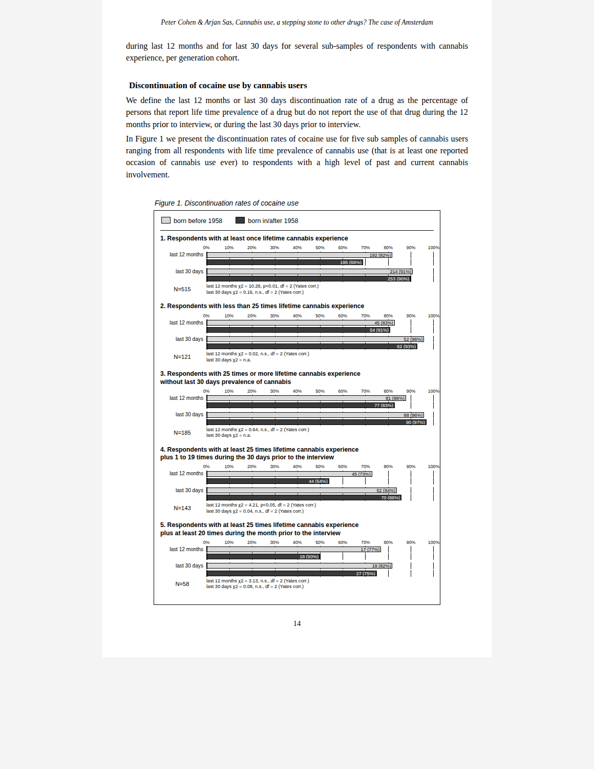Peter Cohen & Arjan Sas, Cannabis use, a stepping stone to other drugs? The case of Amsterdam
during last 12 months and for last 30 days for several sub-samples of respondents with cannabis experience, per generation cohort.
Discontinuation of cocaine use by cannabis users
We define the last 12 months or last 30 days discontinuation rate of a drug as the percentage of persons that report life time prevalence of a drug but do not report the use of that drug during the 12 months prior to interview, or during the last 30 days prior to interview.
In Figure 1 we present the discontinuation rates of cocaine use for five sub samples of cannabis users ranging from all respondents with life time prevalence of cannabis use (that is at least one reported occasion of cannabis use ever) to respondents with a high level of past and current cannabis involvement.
Figure 1. Discontinuation rates of cocaine use
born before 1958
born in/after 1958
1. Respondents with at least once lifetime cannabis experience
0% 10% 20% 30% 40% 50% 60% 70% 80% 90% 100%
last 12 months
192 (82%)
195 (69%)
last 30 days
214 (91%)
253 (90%)
N=515
last 12 months χ2 = 10.26, p<0.01, df = 2 (Yates corr.)
last 30 days χ2 = 0.16, n.s., df = 2 (Yates corr.)
2. Respondents with less than 25 times lifetime cannabis experience
0% 10% 20% 30% 40% 50% 60% 70% 80% 90% 100%
last 12 months
45 (83%)
54 (81%)
last 30 days
52 (96%)
62 (93%)
N=121
last 12 months χ2 = 0.02, n.s., df = 2 (Yates corr.)
last 30 days χ2 = n.a.
3. Respondents with 25 times or more lifetime cannabis experience
without last 30 days prevalence of cannabis
0% 10% 20% 30% 40% 50% 60% 70% 80% 90% 100%
last 12 months
81 (88%)
77 (83%)
last 30 days
88 (96%)
90 (97%)
N=185
last 12 months χ2 = 0.64, n.s., df = 2 (Yates corr.)
last 30 days χ2 = n.a.
4. Respondents with at least 25 times lifetime cannabis experience
plus 1 to 19 times during the 30 days prior to the interview
0% 10% 20% 30% 40% 50% 60% 70% 80% 90% 100%
last 12 months
45 (73%)
44 (54%)
last 30 days
52 (84%)
70 (86%)
N=143
last 12 months χ2 = 4.21, p<0.05, df = 2 (Yates corr.)
last 30 days χ2 = 0.04, n.s., df = 2 (Yates corr.)
5. Respondents with at least 25 times lifetime cannabis experience
plus at least 20 times during the month prior to the interview
0% 10% 20% 30% 40% 50% 60% 70% 80% 90% 100%
last 12 months
17 (77%)
18 (50%)
last 30 days
18 (82%)
27 (75%)
N=58
last 12 months χ2 = 3.13, n.s., df = 2 (Yates corr.)
last 30 days χ2 = 0.08, n.s., df = 2 (Yates corr.)
14